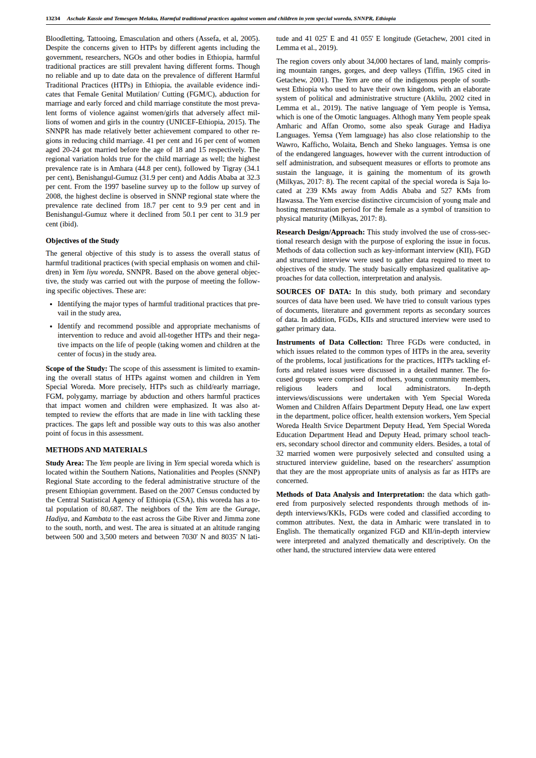13234 Aschale Kassie and Temesgen Melaku, Harmful traditional practices against women and children in yem special woreda, SNNPR, Ethiopia
Bloodletting, Tattooing, Emasculation and others (Assefa, et al, 2005). Despite the concerns given to HTPs by different agents including the government, researchers, NGOs and other bodies in Ethiopia, harmful traditional practices are still prevalent having different forms. Though no reliable and up to date data on the prevalence of different Harmful Traditional Practices (HTPs) in Ethiopia, the available evidence indicates that Female Genital Mutilation/ Cutting (FGM/C), abduction for marriage and early forced and child marriage constitute the most prevalent forms of violence against women/girls that adversely affect millions of women and girls in the country (UNICEF-Ethiopia, 2015). The SNNPR has made relatively better achievement compared to other regions in reducing child marriage. 41 per cent and 16 per cent of women aged 20-24 got married before the age of 18 and 15 respectively. The regional variation holds true for the child marriage as well; the highest prevalence rate is in Amhara (44.8 per cent), followed by Tigray (34.1 per cent), Benishangul-Gumuz (31.9 per cent) and Addis Ababa at 32.3 per cent. From the 1997 baseline survey up to the follow up survey of 2008, the highest decline is observed in SNNP regional state where the prevalence rate declined from 18.7 per cent to 9.9 per cent and in Benishangul-Gumuz where it declined from 50.1 per cent to 31.9 per cent (ibid).
Objectives of the Study
The general objective of this study is to assess the overall status of harmful traditional practices (with special emphasis on women and children) in Yem liyu woreda, SNNPR. Based on the above general objective, the study was carried out with the purpose of meeting the following specific objectives. These are:
Identifying the major types of harmful traditional practices that prevail in the study area,
Identify and recommend possible and appropriate mechanisms of intervention to reduce and avoid all-together HTPs and their negative impacts on the life of people (taking women and children at the center of focus) in the study area.
Scope of the Study: The scope of this assessment is limited to examining the overall status of HTPs against women and children in Yem Special Woreda. More precisely, HTPs such as child/early marriage, FGM, polygamy, marriage by abduction and others harmful practices that impact women and children were emphasized. It was also attempted to review the efforts that are made in line with tackling these practices. The gaps left and possible way outs to this was also another point of focus in this assessment.
Methods and Materials
Study Area: The Yem people are living in Yem special woreda which is located within the Southern Nations, Nationalities and Peoples (SNNP) Regional State according to the federal administrative structure of the present Ethiopian government. Based on the 2007 Census conducted by the Central Statistical Agency of Ethiopia (CSA), this woreda has a total population of 80,687. The neighbors of the Yem are the Gurage, Hadiya, and Kambata to the east across the Gibe River and Jimma zone to the south, north, and west. The area is situated at an altitude ranging between 500 and 3,500 meters and between 7030' N and 8035' N latitude and 41 025' E and 41 055' E longitude (Getachew, 2001 cited in Lemma et al., 2019).
The region covers only about 34,000 hectares of land, mainly comprising mountain ranges, gorges, and deep valleys (Tiffin, 1965 cited in Getachew, 2001). The Yem are one of the indigenous people of south-west Ethiopia who used to have their own kingdom, with an elaborate system of political and administrative structure (Aklilu, 2002 cited in Lemma et al., 2019). The native language of Yem people is Yemsa, which is one of the Omotic languages. Althogh many Yem people speak Amharic and Affan Oromo, some also speak Gurage and Hadiya Languages. Yemsa (Yem lamguage) has also close relationship to the Wawro, Kafficho, Wolaita, Bench and Sheko languages. Yemsa is one of the endangered languages, however with the current introduction of self administration, and subsequent measures or efforts to promote ans sustain the language, it is gaining the momentum of its growth (Milkyas, 2017: 8). The recent capital of the special woreda is Saja located at 239 KMs away from Addis Ababa and 527 KMs from Hawassa. The Yem exercise distinctive circumcision of young male and hosting menstruation period for the female as a symbol of transition to physical maturity (Milkyas, 2017: 8).
Research Design/Approach: This study involved the use of cross-sectional research design with the purpose of exploring the issue in focus. Methods of data collection such as key-informant interview (KII), FGD and structured interview were used to gather data required to meet to objectives of the study. The study basically emphasized qualitative approaches for data collection, interpretation and analysis.
SOURCES OF DATA: In this study, both primary and secondary sources of data have been used. We have tried to consult various types of documents, literature and government reports as secondary sources of data. In addition, FGDs, KIIs and structured interview were used to gather primary data.
Instruments of Data Collection: Three FGDs were conducted, in which issues related to the common types of HTPs in the area, severity of the problems, local justifications for the practices, HTPs tackling efforts and related issues were discussed in a detailed manner. The focused groups were comprised of mothers, young community members, religious leaders and local administrators. In-depth interviews/discussions were undertaken with Yem Special Woreda Women and Children Affairs Department Deputy Head, one law expert in the department, police officer, health extension workers, Yem Special Woreda Health Srvice Department Deputy Head, Yem Special Woreda Education Department Head and Deputy Head, primary school teachers, secondary school director and community elders. Besides, a total of 32 married women were purposively selected and consulted using a structured interview guideline, based on the researchers' assumption that they are the most appropriate units of analysis as far as HTPs are concerned.
Methods of Data Analysis and Interpretation: the data which gathered from purposively selected respondents through methods of in-depth interviews/KKIs, FGDs were coded and classified according to common attributes. Next, the data in Amharic were translated in to English. The thematically organized FGD and KII/in-depth interview were interpreted and analyzed thematically and descriptively. On the other hand, the structured interview data were entered